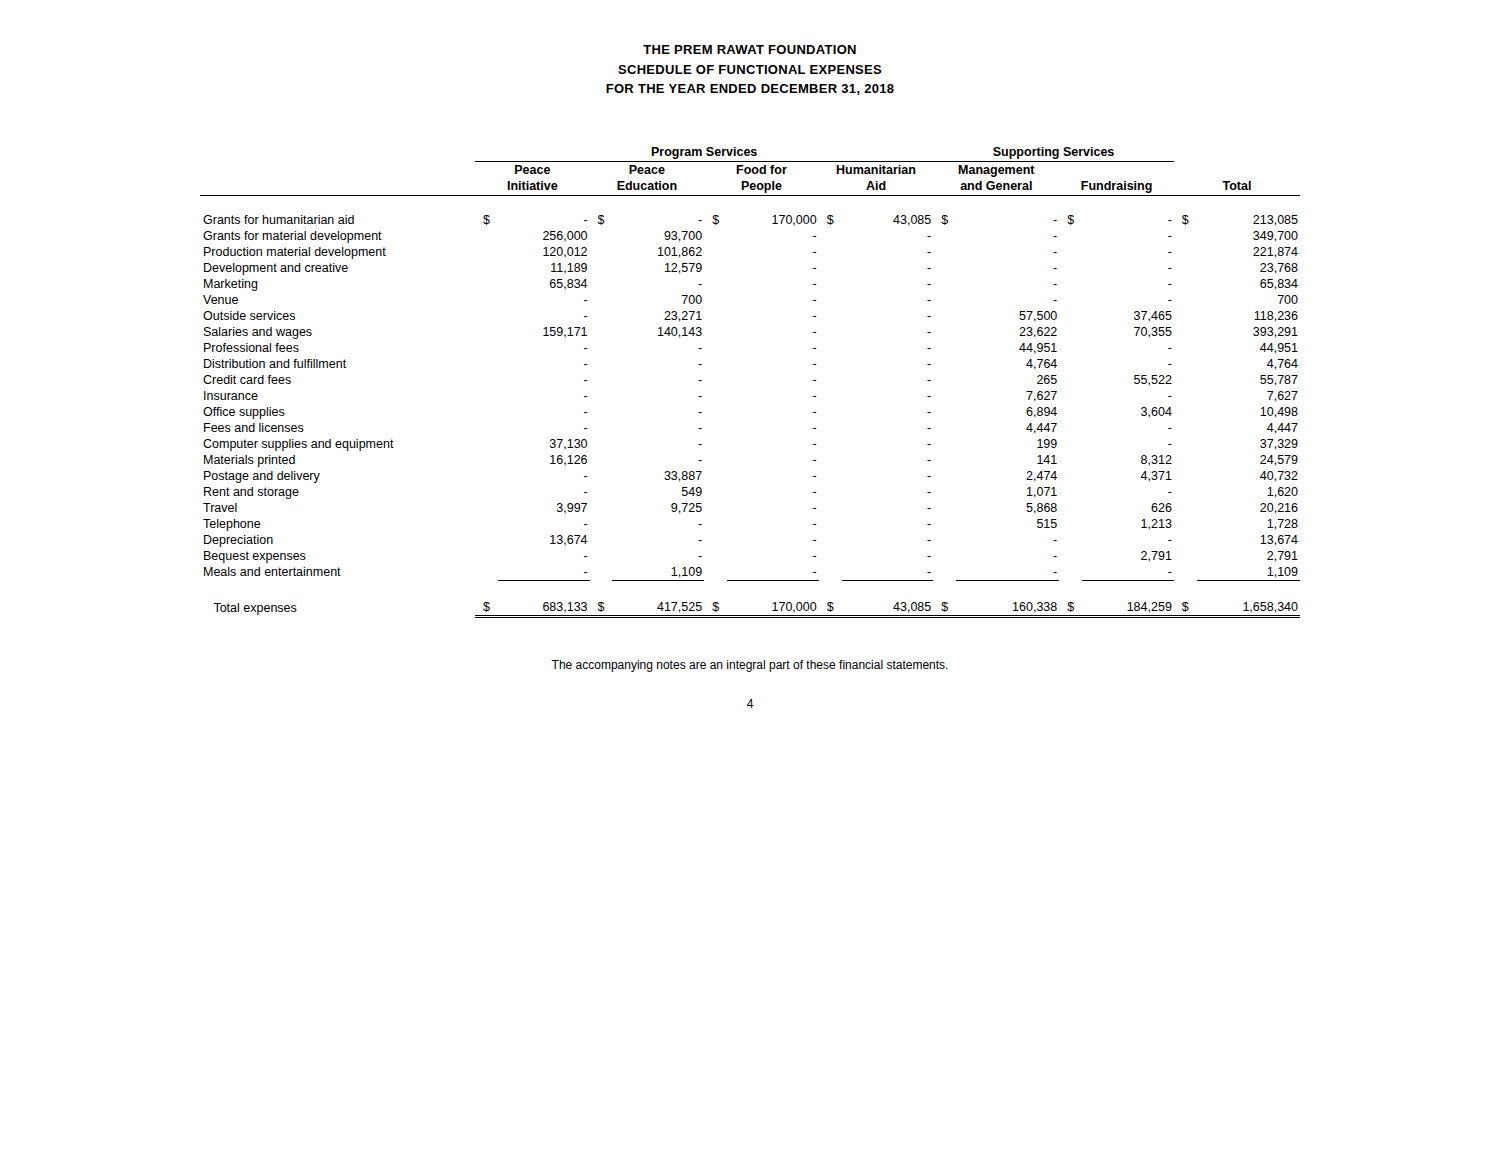THE PREM RAWAT FOUNDATION
SCHEDULE OF FUNCTIONAL EXPENSES
FOR THE YEAR ENDED DECEMBER 31, 2018
| | Program Services | Supporting Services | |
| --- | --- | --- | --- |
| | Peace | Peace | Food for | Humanitarian | Management | | |
| | Initiative | Education | People | Aid | and General | Fundraising | Total |
| Grants for humanitarian aid | $ | - | $ | - | $ | 170,000 | $ | 43,085 | $ | - | $ | - | $ | 213,085 |
| Grants for material development | | 256,000 | | 93,700 | | - | | - | | - | | - | | 349,700 |
| Production material development | | 120,012 | | 101,862 | | - | | - | | - | | - | | 221,874 |
| Development and creative | | 11,189 | | 12,579 | | - | | - | | - | | - | | 23,768 |
| Marketing | | 65,834 | | - | | - | | - | | - | | - | | 65,834 |
| Venue | | - | | 700 | | - | | - | | - | | - | | 700 |
| Outside services | | - | | 23,271 | | - | | - | | 57,500 | | 37,465 | | 118,236 |
| Salaries and wages | | 159,171 | | 140,143 | | - | | - | | 23,622 | | 70,355 | | 393,291 |
| Professional fees | | - | | - | | - | | - | | 44,951 | | - | | 44,951 |
| Distribution and fulfillment | | - | | - | | - | | - | | 4,764 | | - | | 4,764 |
| Credit card fees | | - | | - | | - | | - | | 265 | | 55,522 | | 55,787 |
| Insurance | | - | | - | | - | | - | | 7,627 | | - | | 7,627 |
| Office supplies | | - | | - | | - | | - | | 6,894 | | 3,604 | | 10,498 |
| Fees and licenses | | - | | - | | - | | - | | 4,447 | | - | | 4,447 |
| Computer supplies and equipment | | 37,130 | | - | | - | | - | | 199 | | - | | 37,329 |
| Materials printed | | 16,126 | | - | | - | | - | | 141 | | 8,312 | | 24,579 |
| Postage and delivery | | - | | 33,887 | | - | | - | | 2,474 | | 4,371 | | 40,732 |
| Rent and storage | | - | | 549 | | - | | - | | 1,071 | | - | | 1,620 |
| Travel | | 3,997 | | 9,725 | | - | | - | | 5,868 | | 626 | | 20,216 |
| Telephone | | - | | - | | - | | - | | 515 | | 1,213 | | 1,728 |
| Depreciation | | 13,674 | | - | | - | | - | | - | | - | | 13,674 |
| Bequest expenses | | - | | - | | - | | - | | - | | 2,791 | | 2,791 |
| Meals and entertainment | | - | | 1,109 | | - | | - | | - | | - | | 1,109 |
| Total expenses | $ | 683,133 | $ | 417,525 | $ | 170,000 | $ | 43,085 | $ | 160,338 | $ | 184,259 | $ | 1,658,340 |
The accompanying notes are an integral part of these financial statements.
4